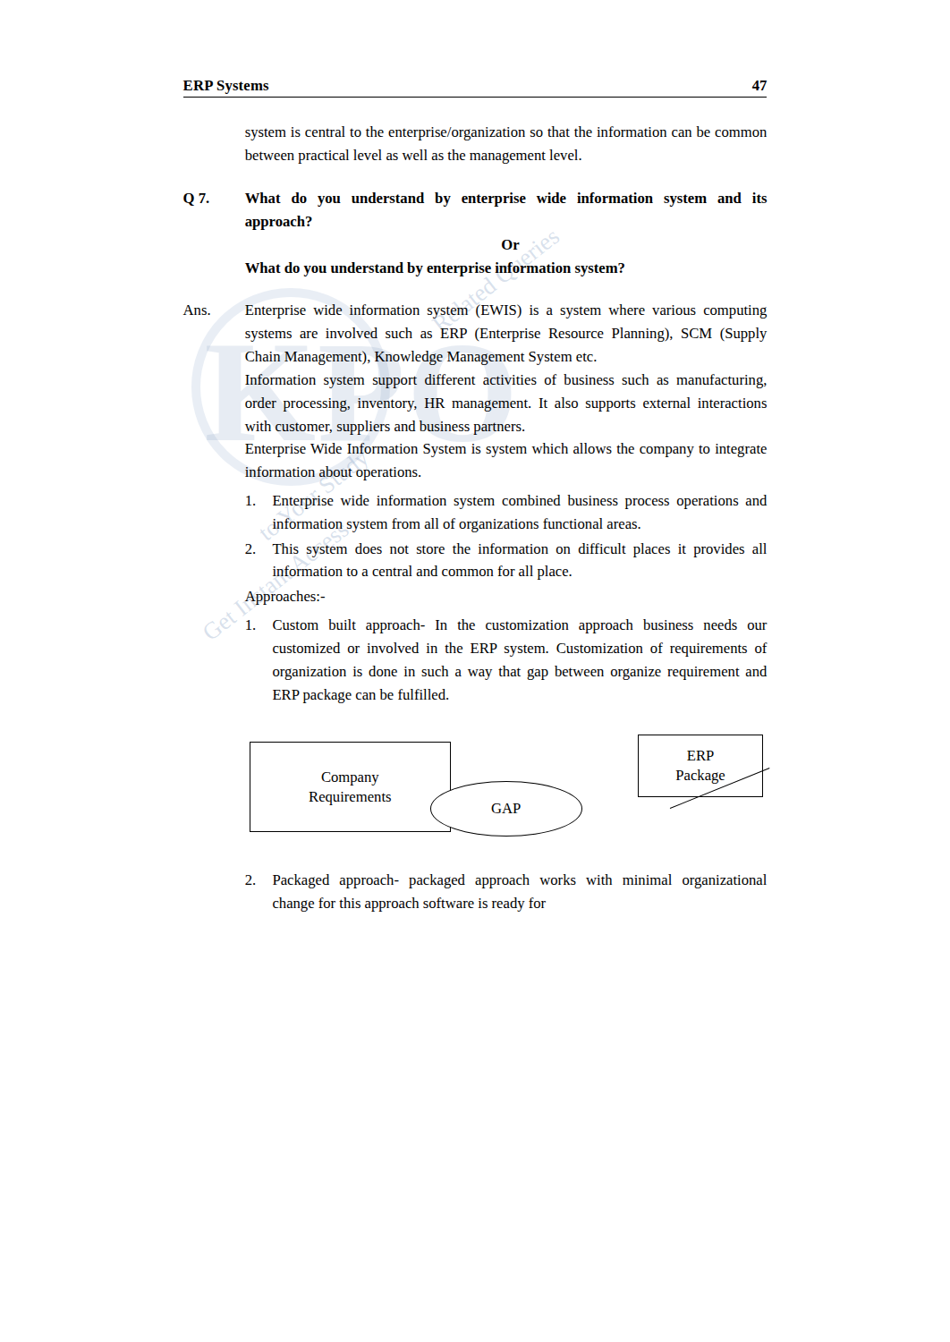KPO
Related Queries
to Your Study
Get Instant Access
ERP Systems 47
system is central to the enterprise/organization so that the information can be common between practical level as well as the management level.
Q 7.
What do you understand by enterprise wide information system and its approach?
Or
What do you understand by enterprise information system?
Ans.
Enterprise wide information system (EWIS) is a system where various computing systems are involved such as ERP (Enterprise Resource Planning), SCM (Supply Chain Management), Knowledge Management System etc.
Information system support different activities of business such as manufacturing, order processing, inventory, HR management. It also supports external interactions with customer, suppliers and business partners.
Enterprise Wide Information System is system which allows the company to integrate information about operations.
Enterprise wide information system combined business process operations and information system from all of organizations functional areas.
This system does not store the information on difficult places it provides all information to a central and common for all place.
Approaches:-
Custom built approach- In the customization approach business needs our customized or involved in the ERP system. Customization of requirements of organization is done in such a way that gap between organize requirement and ERP package can be fulfilled.
Company
Requirements
GAP
ERP
Package
Packaged approach- packaged approach works with minimal organizational change for this approach software is ready for